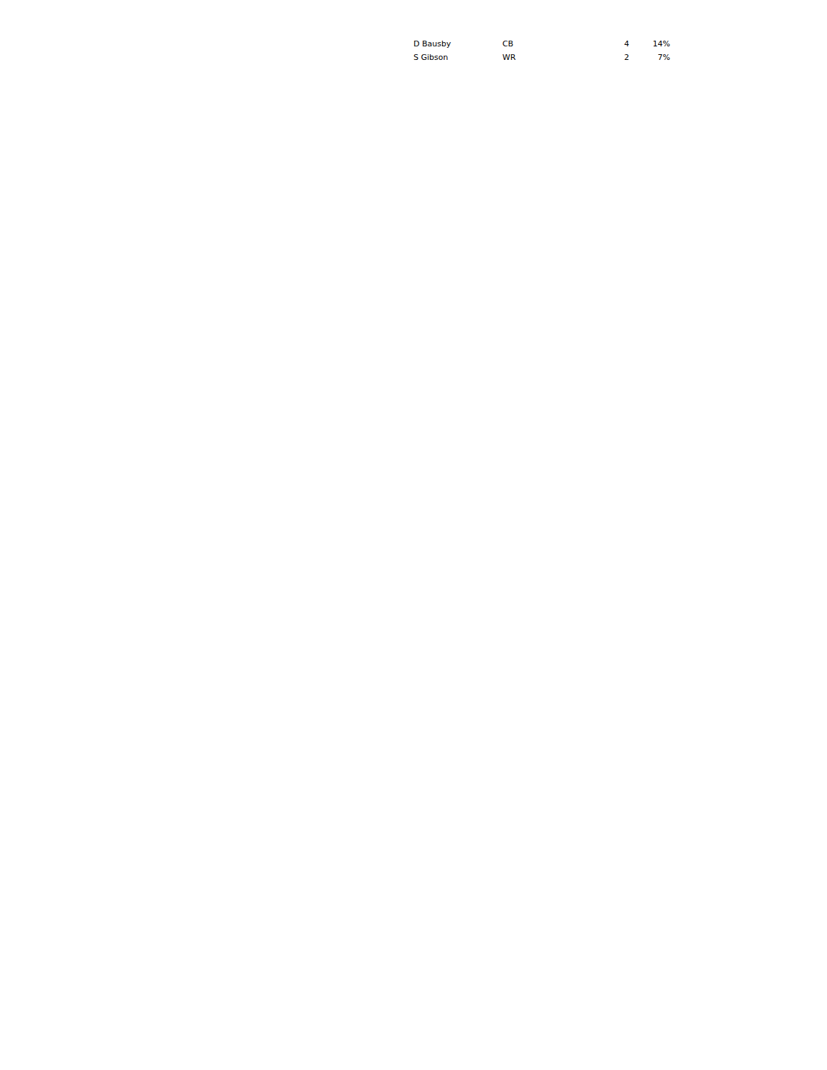| D Bausby | CB | 4 | 14% |
| S Gibson | WR | 2 | 7% |